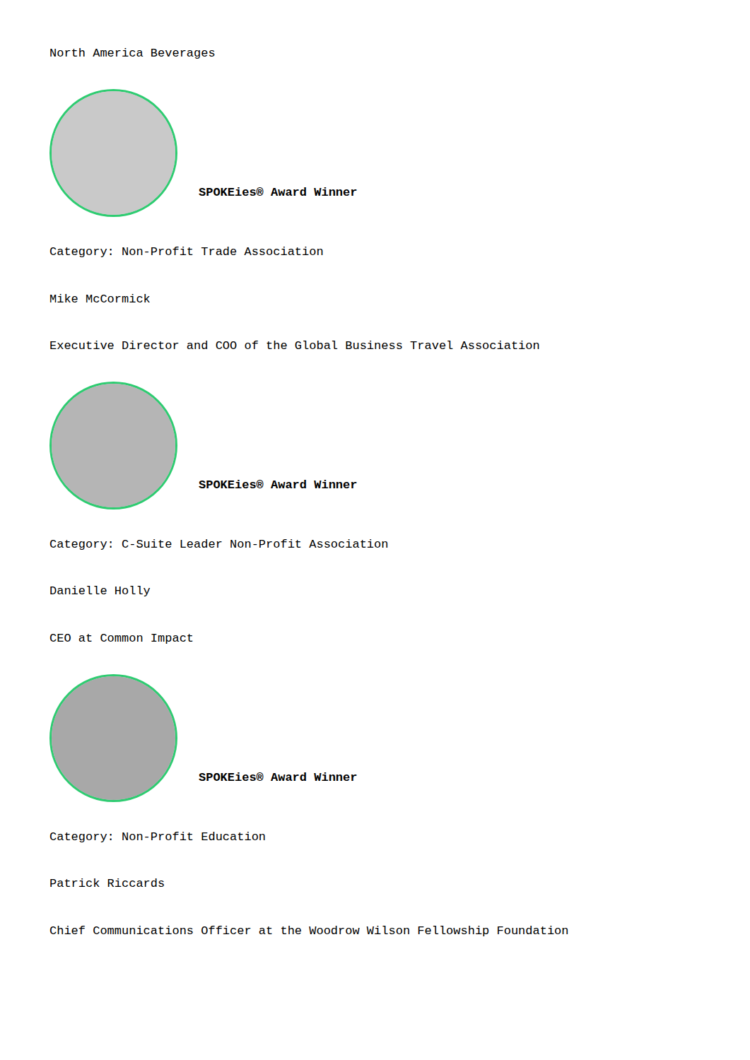North America Beverages
SPOKEies® Award Winner
Category: Non-Profit Trade Association
Mike McCormick
Executive Director and COO of the Global Business Travel Association
SPOKEies® Award Winner
Category: C-Suite Leader Non-Profit Association
Danielle Holly
CEO at Common Impact
SPOKEies® Award Winner
Category: Non-Profit Education
Patrick Riccards
Chief Communications Officer at the Woodrow Wilson Fellowship Foundation